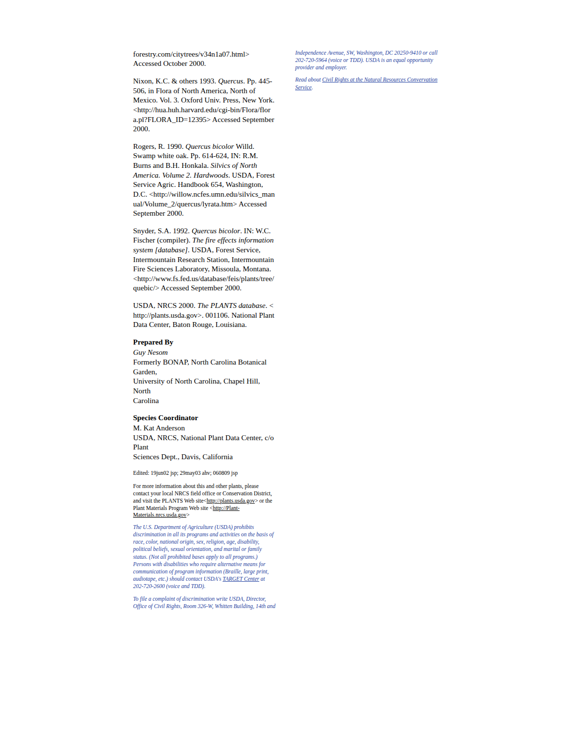forestry.com/citytrees/v34n1a07.html> Accessed October 2000.
Nixon, K.C. & others 1993. Quercus. Pp. 445-506, in Flora of North America, North of Mexico. Vol. 3. Oxford Univ. Press, New York. <http://hua.huh.harvard.edu/cgi-bin/Flora/flora.pl?FLORA_ID=12395> Accessed September 2000.
Rogers, R. 1990. Quercus bicolor Willd. Swamp white oak. Pp. 614-624, IN: R.M. Burns and B.H. Honkala. Silvics of North America. Volume 2. Hardwoods. USDA, Forest Service Agric. Handbook 654, Washington, D.C. <http://willow.ncfes.umn.edu/silvics_manual/Volume_2/quercus/lyrata.htm> Accessed September 2000.
Snyder, S.A. 1992. Quercus bicolor. IN: W.C. Fischer (compiler). The fire effects information system [database]. USDA, Forest Service, Intermountain Research Station, Intermountain Fire Sciences Laboratory, Missoula, Montana. <http://www.fs.fed.us/database/feis/plants/tree/quebic/> Accessed September 2000.
USDA, NRCS 2000. The PLANTS database. <http://plants.usda.gov>. 001106. National Plant Data Center, Baton Rouge, Louisiana.
Prepared By
Guy Nesom
Formerly BONAP, North Carolina Botanical Garden,
University of North Carolina, Chapel Hill, North
Carolina
Species Coordinator
M. Kat Anderson
USDA, NRCS, National Plant Data Center, c/o Plant
Sciences Dept., Davis, California
Edited: 19jun02 jsp; 29may03 ahv; 060809 jsp
For more information about this and other plants, please contact your local NRCS field office or Conservation District, and visit the PLANTS Web site<http://plants.usda.gov> or the Plant Materials Program Web site <http://Plant-Materials.nrcs.usda.gov>
The U.S. Department of Agriculture (USDA) prohibits discrimination in all its programs and activities on the basis of race, color, national origin, sex, religion, age, disability, political beliefs, sexual orientation, and marital or family status. (Not all prohibited bases apply to all programs.) Persons with disabilities who require alternative means for communication of program information (Braille, large print, audiotape, etc.) should contact USDA's TARGET Center at 202-720-2600 (voice and TDD).
To file a complaint of discrimination write USDA, Director, Office of Civil Rights, Room 326-W, Whitten Building, 14th and
Independence Avenue, SW, Washington, DC 20250-9410 or call 202-720-5964 (voice or TDD). USDA is an equal opportunity provider and employer.
Read about Civil Rights at the Natural Resources Convervation Service.